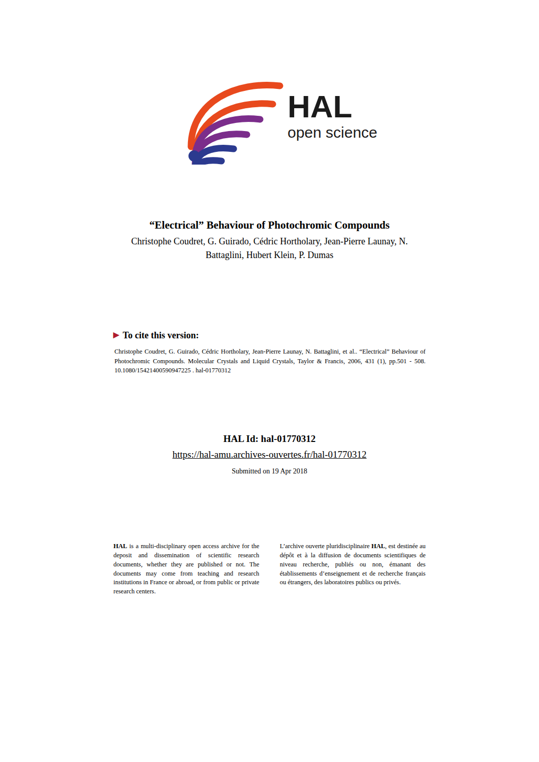HAL open science
“Electrical” Behaviour of Photochromic Compounds
Christophe Coudret, G. Guirado, Cédric Hortholary, Jean-Pierre Launay, N. Battaglini, Hubert Klein, P. Dumas
▶ To cite this version:
Christophe Coudret, G. Guirado, Cédric Hortholary, Jean-Pierre Launay, N. Battaglini, et al.. “Electrical” Behaviour of Photochromic Compounds. Molecular Crystals and Liquid Crystals, Taylor & Francis, 2006, 431 (1), pp.501 - 508. 10.1080/15421400590947225 . hal-01770312
HAL Id: hal-01770312
https://hal-amu.archives-ouvertes.fr/hal-01770312
Submitted on 19 Apr 2018
HAL is a multi-disciplinary open access archive for the deposit and dissemination of scientific research documents, whether they are published or not. The documents may come from teaching and research institutions in France or abroad, or from public or private research centers.
L’archive ouverte pluridisciplinaire HAL, est destinée au dépôt et à la diffusion de documents scientifiques de niveau recherche, publiés ou non, émanant des établissements d’enseignement et de recherche français ou étrangers, des laboratoires publics ou privés.